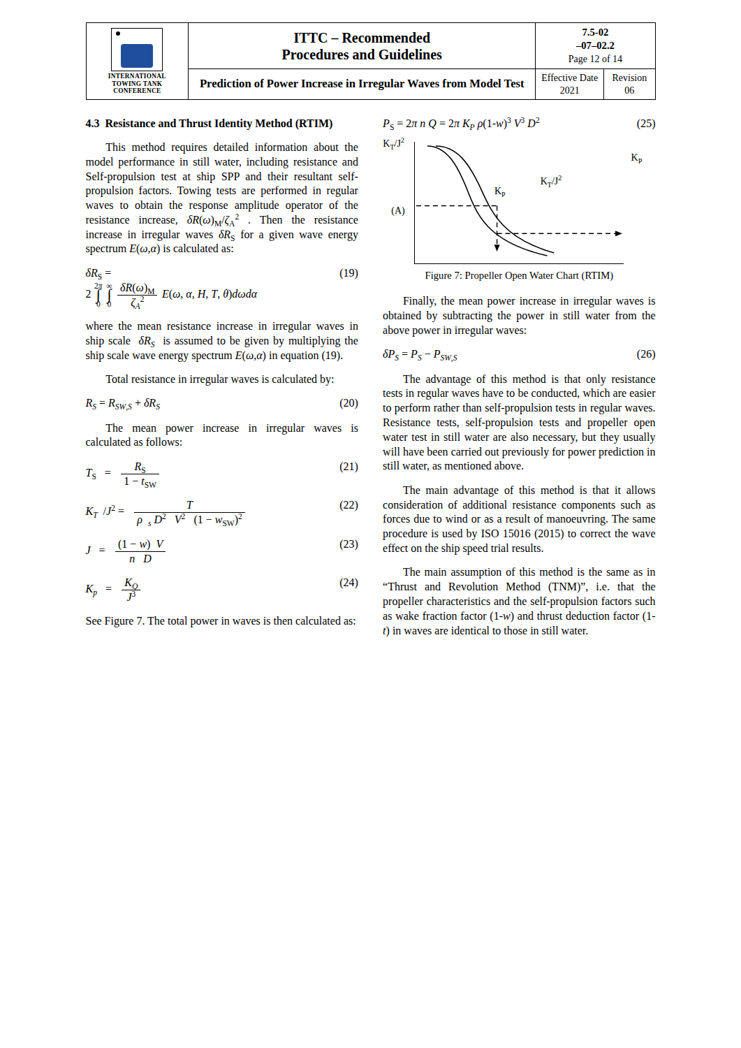| INTERNATIONAL TOWING TANK CONFERENCE | ITTC – Recommended Procedures and Guidelines | 7.5-02 –07–02.2 Page 12 of 14 |
| Prediction of Power Increase in Irregular Waves from Model Test | Effective Date 2021 | Revision 06 |
4.3 Resistance and Thrust Identity Method (RTIM)
This method requires detailed information about the model performance in still water, including resistance and Self-propulsion test at ship SPP and their resultant self-propulsion factors. Towing tests are performed in regular waves to obtain the response amplitude operator of the resistance increase, δR(ω)M/ζA2 . Then the resistance increase in irregular waves δRS for a given wave energy spectrum E(ω,α) is calculated as:
δRS =
2 2π
∫
0 ∞
∫
0 δR(ω)M ζA2 E(ω, α, H, T, θ)dωdα (19)
where the mean resistance increase in irregular waves in ship scale δRS is assumed to be given by multiplying the ship scale wave energy spectrum E(ω,α) in equation (19).
Total resistance in irregular waves is calculated by:
RS = RSW,S + δRS (20)
The mean power increase in irregular waves is calculated as follows:
TS = RS 1 − tSW (21)
KT /J2 = Tρ s D2 V2 (1 − wSW)2 (22)
J = (1 − w) V n D (23)
Kp = KQ J3 (24)
See Figure 7. The total power in waves is then calculated as:
PS = 2π n Q = 2π KP ρ(1-w)3 V3 D2 (25)
KT/J2 KP KP KT/J2 (A)
Figure 7: Propeller Open Water Chart (RTIM)
Finally, the mean power increase in irregular waves is obtained by subtracting the power in still water from the above power in irregular waves:
δPS = PS − PSW,S (26)
The advantage of this method is that only resistance tests in regular waves have to be conducted, which are easier to perform rather than self-propulsion tests in regular waves. Resistance tests, self-propulsion tests and propeller open water test in still water are also necessary, but they usually will have been carried out previously for power prediction in still water, as mentioned above.
The main advantage of this method is that it allows consideration of additional resistance components such as forces due to wind or as a result of manoeuvring. The same procedure is used by ISO 15016 (2015) to correct the wave effect on the ship speed trial results.
The main assumption of this method is the same as in “Thrust and Revolution Method (TNM)”, i.e. that the propeller characteristics and the self-propulsion factors such as wake fraction factor (1-w) and thrust deduction factor (1-t) in waves are identical to those in still water.